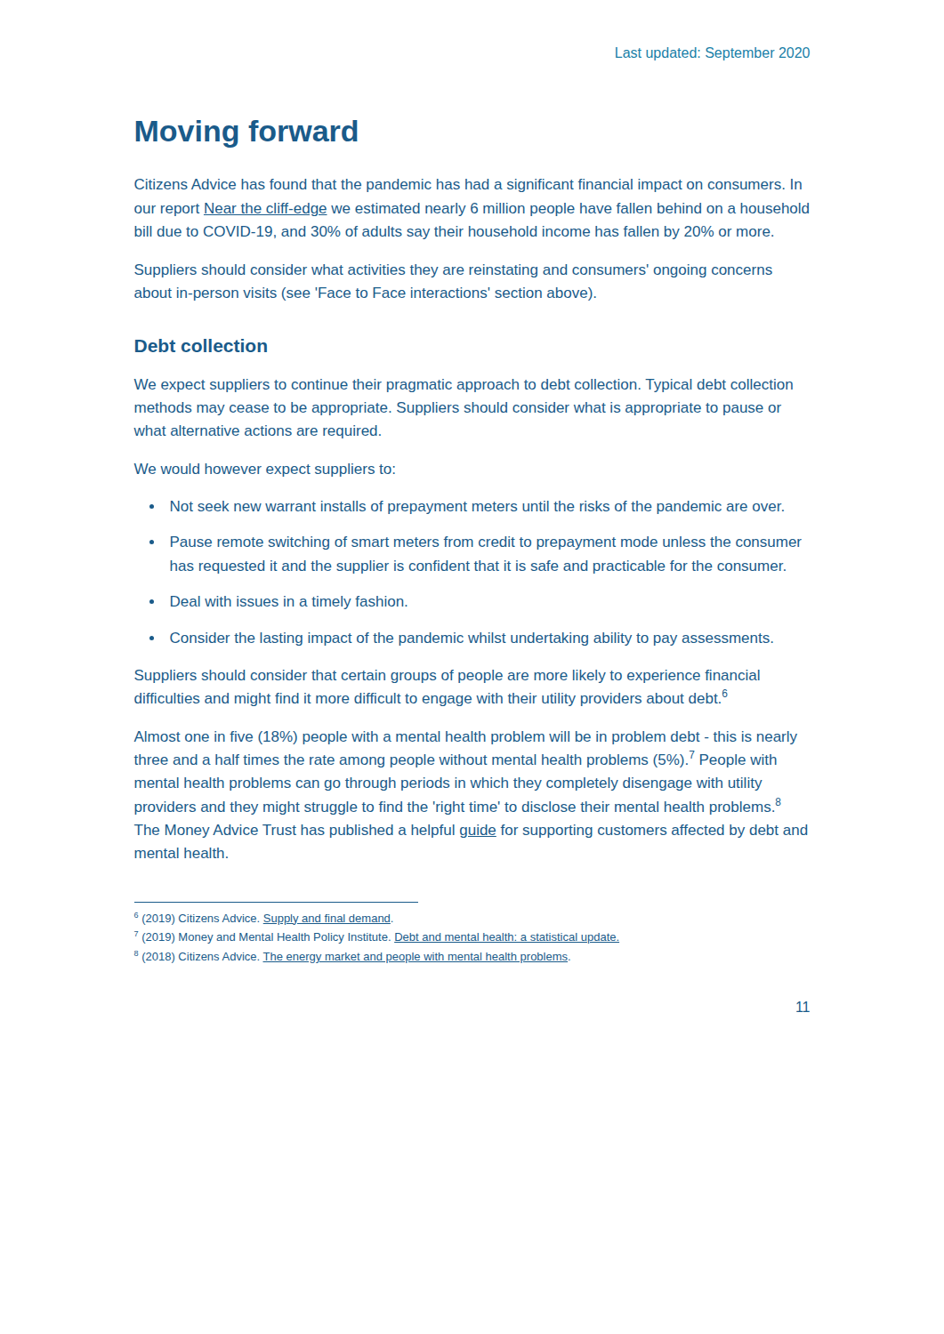Last updated: September 2020
Moving forward
Citizens Advice has found that the pandemic has had a significant financial impact on consumers. In our report Near the cliff-edge we estimated nearly 6 million people have fallen behind on a household bill due to COVID-19, and 30% of adults say their household income has fallen by 20% or more.
Suppliers should consider what activities they are reinstating and consumers' ongoing concerns about in-person visits (see 'Face to Face interactions' section above).
Debt collection
We expect suppliers to continue their pragmatic approach to debt collection. Typical debt collection methods may cease to be appropriate. Suppliers should consider what is appropriate to pause or what alternative actions are required.
We would however expect suppliers to:
Not seek new warrant installs of prepayment meters until the risks of the pandemic are over.
Pause remote switching of smart meters from credit to prepayment mode unless the consumer has requested it and the supplier is confident that it is safe and practicable for the consumer.
Deal with issues in a timely fashion.
Consider the lasting impact of the pandemic whilst undertaking ability to pay assessments.
Suppliers should consider that certain groups of people are more likely to experience financial difficulties and might find it more difficult to engage with their utility providers about debt.6
Almost one in five (18%) people with a mental health problem will be in problem debt - this is nearly three and a half times the rate among people without mental health problems (5%).7 People with mental health problems can go through periods in which they completely disengage with utility providers and they might struggle to find the 'right time' to disclose their mental health problems.8 The Money Advice Trust has published a helpful guide for supporting customers affected by debt and mental health.
6 (2019) Citizens Advice. Supply and final demand.
7 (2019) Money and Mental Health Policy Institute. Debt and mental health: a statistical update.
8 (2018) Citizens Advice. The energy market and people with mental health problems.
11